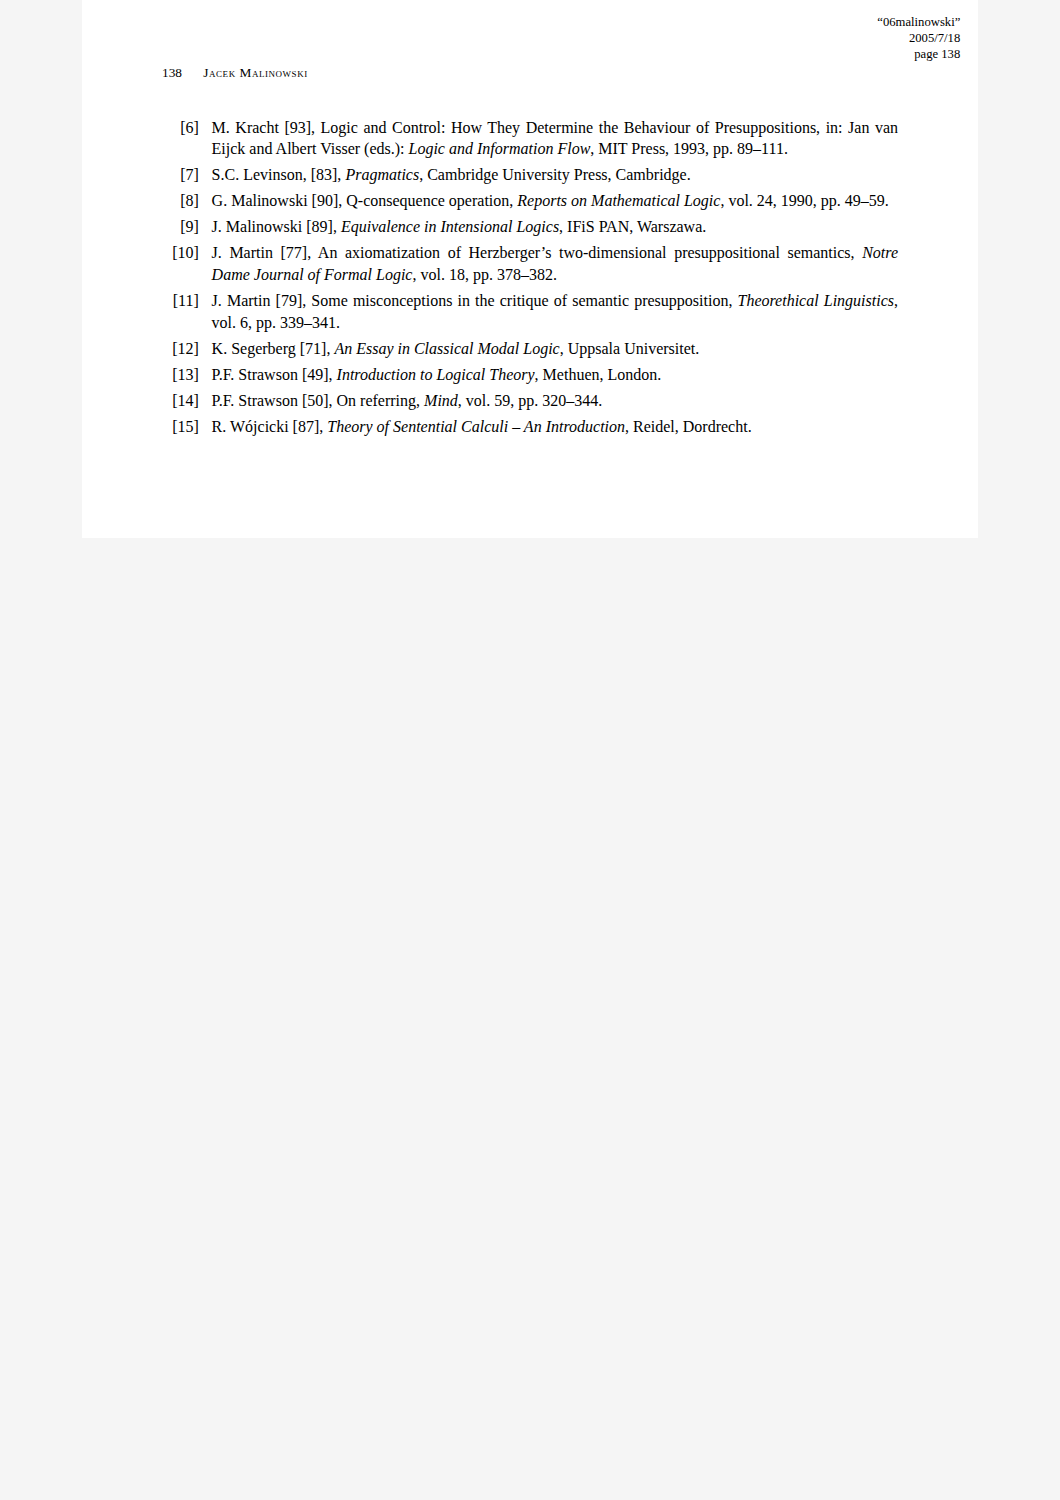“06malinowski”
2005/7/18
page 138
138 Jacek Malinowski
[6] M. Kracht [93], Logic and Control: How They Determine the Behaviour of Presuppositions, in: Jan van Eijck and Albert Visser (eds.): Logic and Information Flow, MIT Press, 1993, pp. 89–111.
[7] S.C. Levinson, [83], Pragmatics, Cambridge University Press, Cambridge.
[8] G. Malinowski [90], Q-consequence operation, Reports on Mathematical Logic, vol. 24, 1990, pp. 49–59.
[9] J. Malinowski [89], Equivalence in Intensional Logics, IFiS PAN, Warszawa.
[10] J. Martin [77], An axiomatization of Herzberger’s two-dimensional presuppositional semantics, Notre Dame Journal of Formal Logic, vol. 18, pp. 378–382.
[11] J. Martin [79], Some misconceptions in the critique of semantic presupposition, Theorethical Linguistics, vol. 6, pp. 339–341.
[12] K. Segerberg [71], An Essay in Classical Modal Logic, Uppsala Universitet.
[13] P.F. Strawson [49], Introduction to Logical Theory, Methuen, London.
[14] P.F. Strawson [50], On referring, Mind, vol. 59, pp. 320–344.
[15] R. Wójcicki [87], Theory of Sentential Calculi – An Introduction, Reidel, Dordrecht.